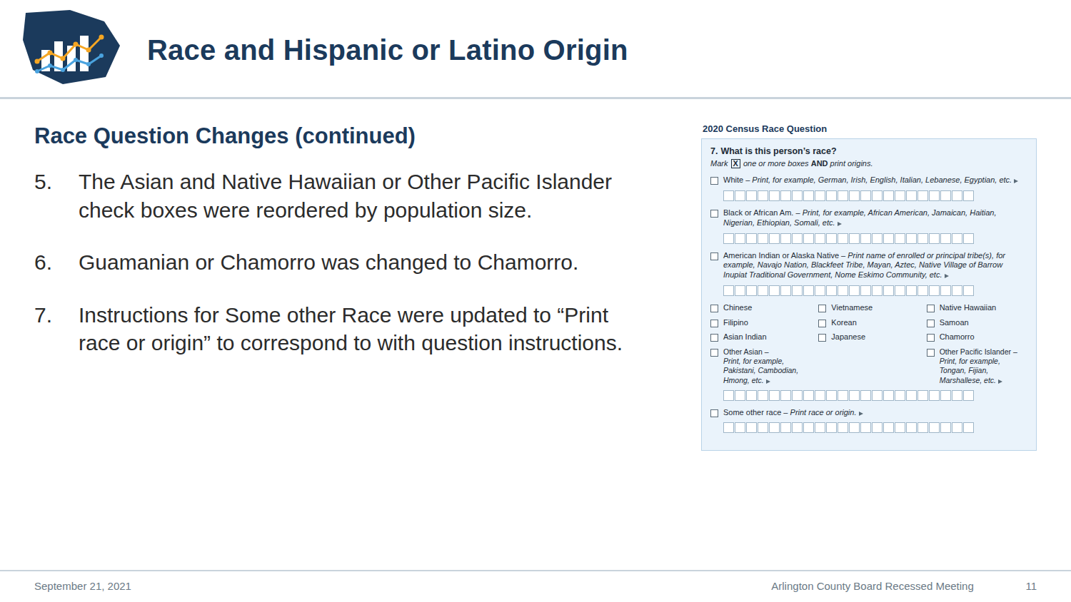Race and Hispanic or Latino Origin
Race Question Changes (continued)
The Asian and Native Hawaiian or Other Pacific Islander check boxes were reordered by population size.
Guamanian or Chamorro was changed to Chamorro.
Instructions for Some other Race were updated to “Print race or origin” to correspond to with question instructions.
2020 Census Race Question
7. What is this person’s race?
Mark X one or more boxes AND print origins.
White – Print, for example, German, Irish, English, Italian, Lebanese, Egyptian, etc.
Black or African Am. – Print, for example, African American, Jamaican, Haitian, Nigerian, Ethiopian, Somali, etc.
American Indian or Alaska Native – Print name of enrolled or principal tribe(s), for example, Navajo Nation, Blackfeet Tribe, Mayan, Aztec, Native Village of Barrow Inupiat Traditional Government, Nome Eskimo Community, etc.
Chinese
Vietnamese
Native Hawaiian
Filipino
Korean
Samoan
Asian Indian
Japanese
Chamorro
Other Asian –
Print, for example, Pakistani, Cambodian, Hmong, etc.
Other Pacific Islander –
Print, for example, Tongan, Fijian, Marshallese, etc.
Some other race – Print race or origin.
September 21, 2021
Arlington County Board Recessed Meeting
11